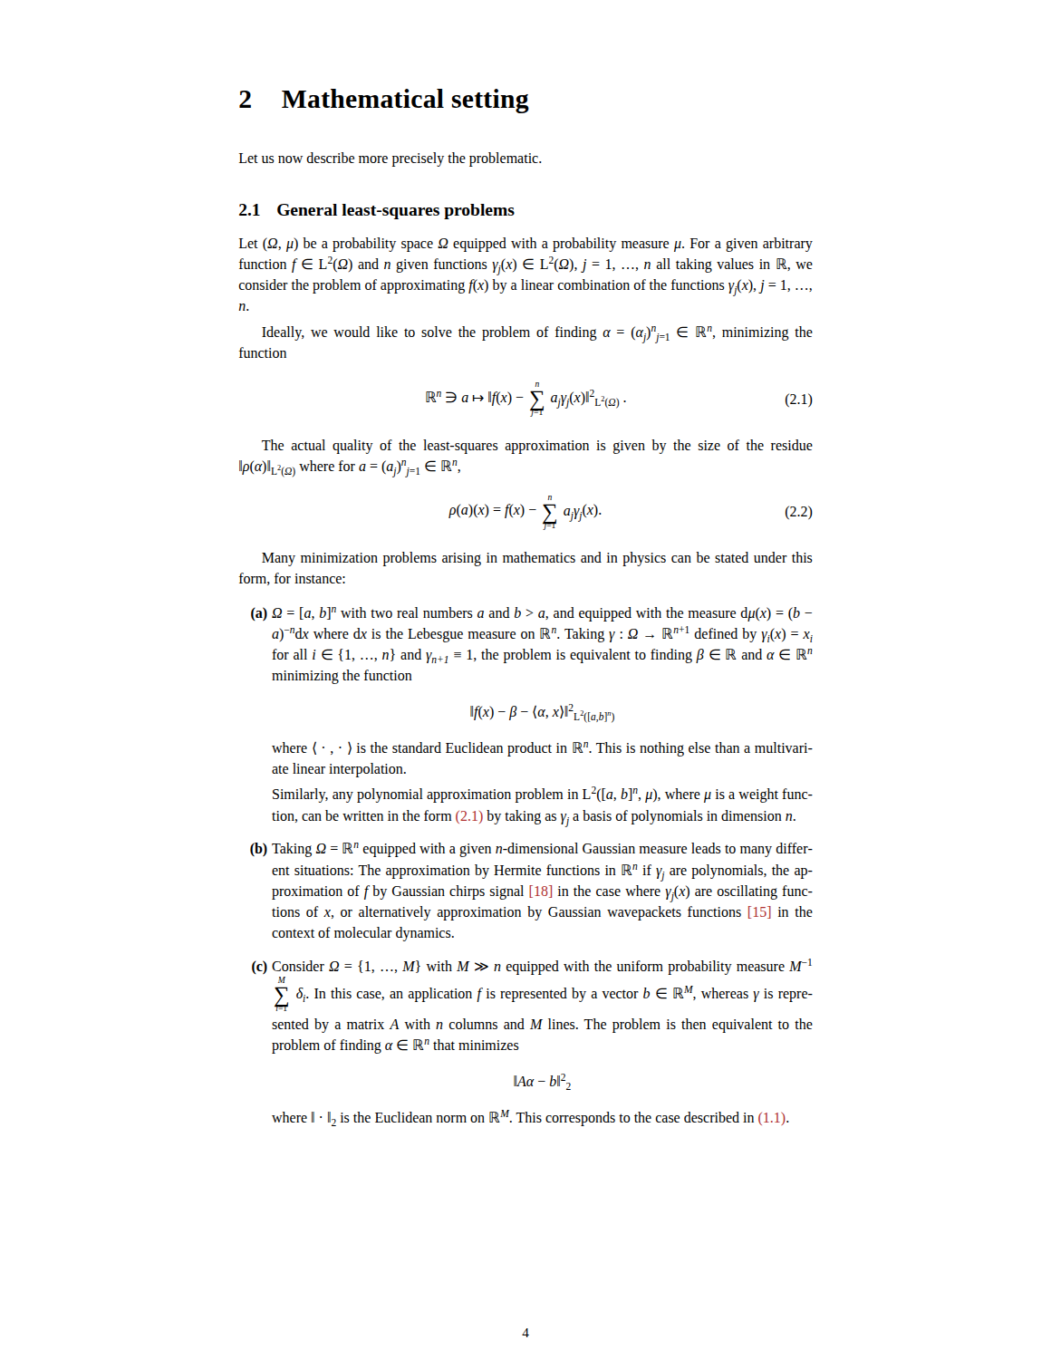2 Mathematical setting
Let us now describe more precisely the problematic.
2.1 General least-squares problems
Let (Ω, μ) be a probability space Ω equipped with a probability measure μ. For a given arbitrary function f ∈ L2(Ω) and n given functions γj(x) ∈ L2(Ω), j = 1, …, n all taking values in ℝ, we consider the problem of approximating f(x) by a linear combination of the functions γj(x), j = 1, …, n.
Ideally, we would like to solve the problem of finding α = (αj)nj=1 ∈ ℝn, minimizing the function
ℝn ∋ a ↦ ‖f(x) − n∑j=1 ajγj(x)‖2L2(Ω) .
(2.1)
The actual quality of the least-squares approximation is given by the size of the residue ‖ρ(α)‖L2(Ω) where for a = (aj)nj=1 ∈ ℝn,
ρ(a)(x) = f(x) − n∑j=1 ajγj(x).
(2.2)
Many minimization problems arising in mathematics and in physics can be stated under this form, for instance:
(a)
Ω = [a, b]n with two real numbers a and b > a, and equipped with the measure dμ(x) = (b − a)−ndx where dx is the Lebesgue measure on ℝn. Taking γ : Ω → ℝn+1 defined by γi(x) = xi for all i ∈ {1, …, n} and γn+1 ≡ 1, the problem is equivalent to finding β ∈ ℝ and α ∈ ℝn minimizing the function
‖f(x) − β − ⟨α, x⟩‖2L2([a,b]n)
where ⟨ · , · ⟩ is the standard Euclidean product in ℝn. This is nothing else than a multivariate linear interpolation.
Similarly, any polynomial approximation problem in L2([a, b]n, μ), where μ is a weight function, can be written in the form (2.1) by taking as γj a basis of polynomials in dimension n.
(b)
Taking Ω = ℝn equipped with a given n-dimensional Gaussian measure leads to many different situations: The approximation by Hermite functions in ℝn if γj are polynomials, the approximation of f by Gaussian chirps signal [18] in the case where γj(x) are oscillating functions of x, or alternatively approximation by Gaussian wavepackets functions [15] in the context of molecular dynamics.
(c)
Consider Ω = {1, …, M} with M ≫ n equipped with the uniform probability measure M−1 M∑i=1 δi. In this case, an application f is represented by a vector b ∈ ℝM, whereas γ is represented by a matrix A with n columns and M lines. The problem is then equivalent to the problem of finding α ∈ ℝn that minimizes
‖Aα − b‖22
where ‖ · ‖2 is the Euclidean norm on ℝM. This corresponds to the case described in (1.1).
4